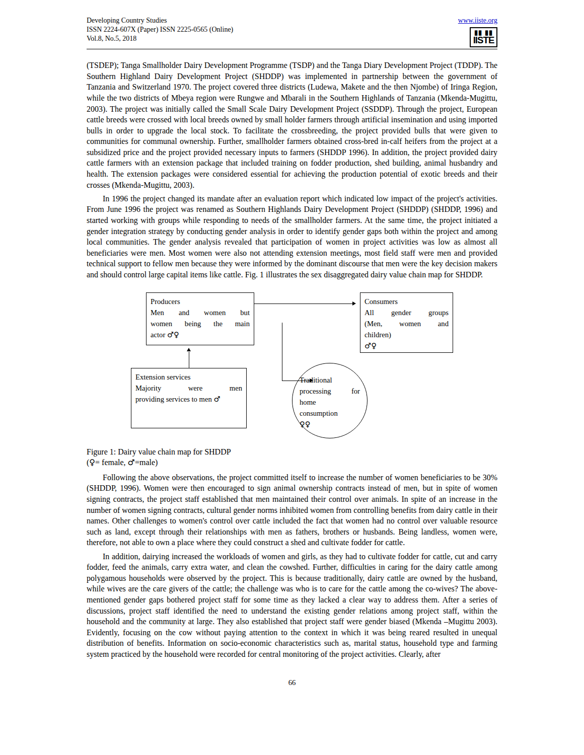Developing Country Studies
ISSN 2224-607X (Paper) ISSN 2225-0565 (Online)
Vol.8, No.5, 2018
www.iiste.org
▮▮ ▮▮IISTE
(TSDEP); Tanga Smallholder Dairy Development Programme (TSDP) and the Tanga Diary Development Project (TDDP). The Southern Highland Dairy Development Project (SHDDP) was implemented in partnership between the government of Tanzania and Switzerland 1970. The project covered three districts (Ludewa, Makete and the then Njombe) of Iringa Region, while the two districts of Mbeya region were Rungwe and Mbarali in the Southern Highlands of Tanzania (Mkenda-Mugittu, 2003). The project was initially called the Small Scale Dairy Development Project (SSDDP). Through the project, European cattle breeds were crossed with local breeds owned by small holder farmers through artificial insemination and using imported bulls in order to upgrade the local stock. To facilitate the crossbreeding, the project provided bulls that were given to communities for communal ownership. Further, smallholder farmers obtained cross-bred in-calf heifers from the project at a subsidized price and the project provided necessary inputs to farmers (SHDDP 1996). In addition, the project provided dairy cattle farmers with an extension package that included training on fodder production, shed building, animal husbandry and health. The extension packages were considered essential for achieving the production potential of exotic breeds and their crosses (Mkenda-Mugittu, 2003).
In 1996 the project changed its mandate after an evaluation report which indicated low impact of the project's activities. From June 1996 the project was renamed as Southern Highlands Dairy Development Project (SHDDP) (SHDDP, 1996) and started working with groups while responding to needs of the smallholder farmers. At the same time, the project initiated a gender integration strategy by conducting gender analysis in order to identify gender gaps both within the project and among local communities. The gender analysis revealed that participation of women in project activities was low as almost all beneficiaries were men. Most women were also not attending extension meetings, most field staff were men and provided technical support to fellow men because they were informed by the dominant discourse that men were the key decision makers and should control large capital items like cattle. Fig. 1 illustrates the sex disaggregated dairy value chain map for SHDDP.
Producers
Men and women but
women being the main
actor ♂♀
Consumers
All gender groups
(Men, women and
children)
♂♀
Extension services
Majority were men
providing services to men ♂
Traditional
processing for
home
consumption
♀♀
Figure 1: Dairy value chain map for SHDDP
(♀= female, ♂=male)
Following the above observations, the project committed itself to increase the number of women beneficiaries to be 30% (SHDDP, 1996). Women were then encouraged to sign animal ownership contracts instead of men, but in spite of women signing contracts, the project staff established that men maintained their control over animals. In spite of an increase in the number of women signing contracts, cultural gender norms inhibited women from controlling benefits from dairy cattle in their names. Other challenges to women's control over cattle included the fact that women had no control over valuable resource such as land, except through their relationships with men as fathers, brothers or husbands. Being landless, women were, therefore, not able to own a place where they could construct a shed and cultivate fodder for cattle.
In addition, dairying increased the workloads of women and girls, as they had to cultivate fodder for cattle, cut and carry fodder, feed the animals, carry extra water, and clean the cowshed. Further, difficulties in caring for the dairy cattle among polygamous households were observed by the project. This is because traditionally, dairy cattle are owned by the husband, while wives are the care givers of the cattle; the challenge was who is to care for the cattle among the co-wives? The above-mentioned gender gaps bothered project staff for some time as they lacked a clear way to address them. After a series of discussions, project staff identified the need to understand the existing gender relations among project staff, within the household and the community at large. They also established that project staff were gender biased (Mkenda –Mugittu 2003). Evidently, focusing on the cow without paying attention to the context in which it was being reared resulted in unequal distribution of benefits. Information on socio-economic characteristics such as, marital status, household type and farming system practiced by the household were recorded for central monitoring of the project activities. Clearly, after
66